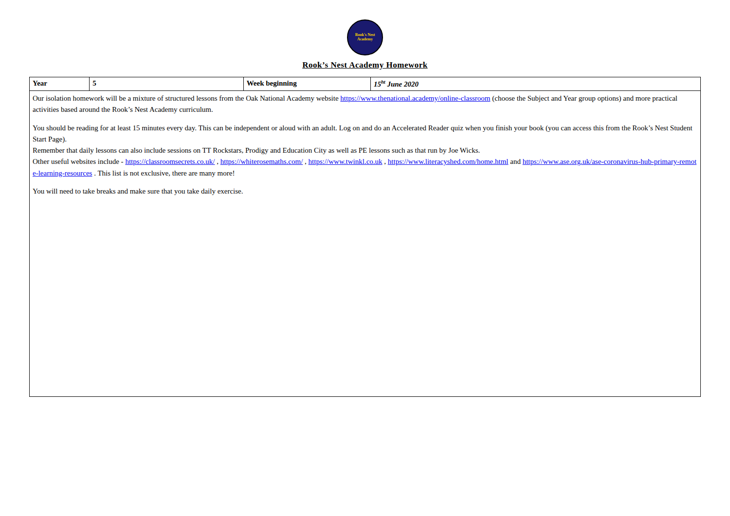Rook's Nest
Academy
Rook’s Nest Academy Homework
| Year | 5 | Week beginning | 15 ht June 2020 |
| Our isolation homework will be a mixture of structured lessons from the Oak National Academy website https://www.thenational.academy/online-classroom (choose the Subject and Year group options) and more practical activities based around the Rook’s Nest Academy curriculum. You should be reading for at least 15 minutes every day. This can be independent or aloud with an adult. Log on and do an Accelerated Reader quiz when you finish your book (you can access this from the Rook’s Nest Student Start Page). Remember that daily lessons can also include sessions on TT Rockstars, Prodigy and Education City as well as PE lessons such as that run by Joe Wicks. Other useful websites include - https://classroomsecrets.co.uk/ , https://whiterosemaths.com/ , https://www.twinkl.co.uk , https://www.literacyshed.com/home.html and https://www.ase.org.uk/ase-coronavirus-hub-primary-remote-learning-resources . This list is not exclusive, there are many more! You will need to take breaks and make sure that you take daily exercise. |